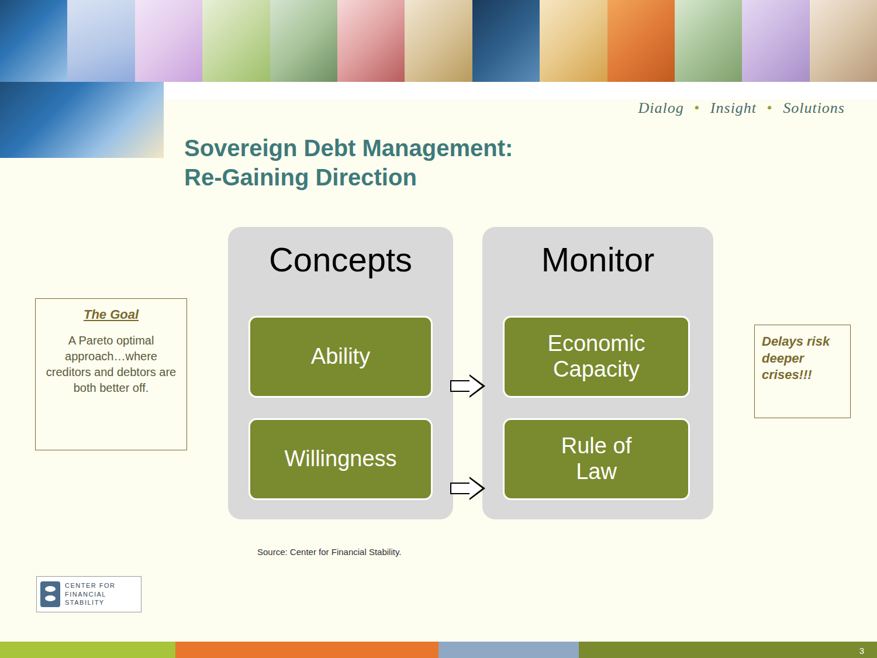Dialog • Insight • Solutions
Sovereign Debt Management:
Re-Gaining Direction
Concepts
Monitor
Ability
Willingness
Economic
Capacity
Rule of
Law
The Goal
A Pareto optimal approach…where creditors and debtors are both better off.
Delays risk deeper crises!!!
Source: Center for Financial Stability.
CENTER FOR
FINANCIAL
STABILITY
3